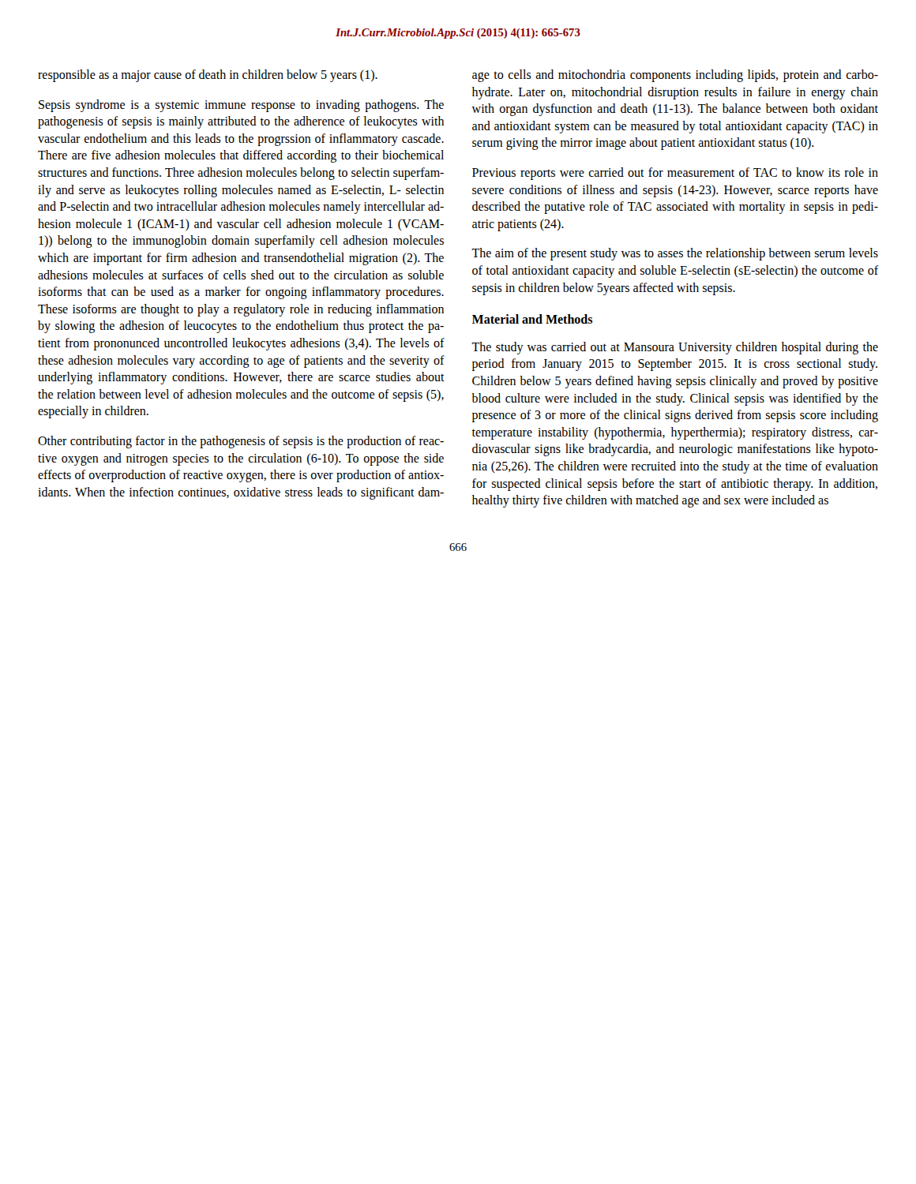Int.J.Curr.Microbiol.App.Sci (2015) 4(11): 665-673
responsible as a major cause of death in children below 5 years (1).
Sepsis syndrome is a systemic immune response to invading pathogens. The pathogenesis of sepsis is mainly attributed to the adherence of leukocytes with vascular endothelium and this leads to the progrssion of inflammatory cascade. There are five adhesion molecules that differed according to their biochemical structures and functions. Three adhesion molecules belong to selectin superfamily and serve as leukocytes rolling molecules named as E-selectin, L- selectin and P-selectin and two intracellular adhesion molecules namely intercellular adhesion molecule 1 (ICAM-1) and vascular cell adhesion molecule 1 (VCAM-1)) belong to the immunoglobin domain superfamily cell adhesion molecules which are important for firm adhesion and transendothelial migration (2). The adhesions molecules at surfaces of cells shed out to the circulation as soluble isoforms that can be used as a marker for ongoing inflammatory procedures. These isoforms are thought to play a regulatory role in reducing inflammation by slowing the adhesion of leucocytes to the endothelium thus protect the patient from prononunced uncontrolled leukocytes adhesions (3,4). The levels of these adhesion molecules vary according to age of patients and the severity of underlying inflammatory conditions. However, there are scarce studies about the relation between level of adhesion molecules and the outcome of sepsis (5), especially in children.
Other contributing factor in the pathogenesis of sepsis is the production of reactive oxygen and nitrogen species to the circulation (6-10). To oppose the side effects of overproduction of reactive oxygen, there is over production of antioxidants. When the infection continues, oxidative stress leads to significant damage to cells and mitochondria components including lipids, protein and carbohydrate. Later on, mitochondrial disruption results in failure in energy chain with organ dysfunction and death (11-13). The balance between both oxidant and antioxidant system can be measured by total antioxidant capacity (TAC) in serum giving the mirror image about patient antioxidant status (10).
Previous reports were carried out for measurement of TAC to know its role in severe conditions of illness and sepsis (14-23). However, scarce reports have described the putative role of TAC associated with mortality in sepsis in pediatric patients (24).
The aim of the present study was to asses the relationship between serum levels of total antioxidant capacity and soluble E-selectin (sE-selectin) the outcome of sepsis in children below 5years affected with sepsis.
Material and Methods
The study was carried out at Mansoura University children hospital during the period from January 2015 to September 2015. It is cross sectional study. Children below 5 years defined having sepsis clinically and proved by positive blood culture were included in the study. Clinical sepsis was identified by the presence of 3 or more of the clinical signs derived from sepsis score including temperature instability (hypothermia, hyperthermia); respiratory distress, cardiovascular signs like bradycardia, and neurologic manifestations like hypotonia (25,26). The children were recruited into the study at the time of evaluation for suspected clinical sepsis before the start of antibiotic therapy. In addition, healthy thirty five children with matched age and sex were included as
666